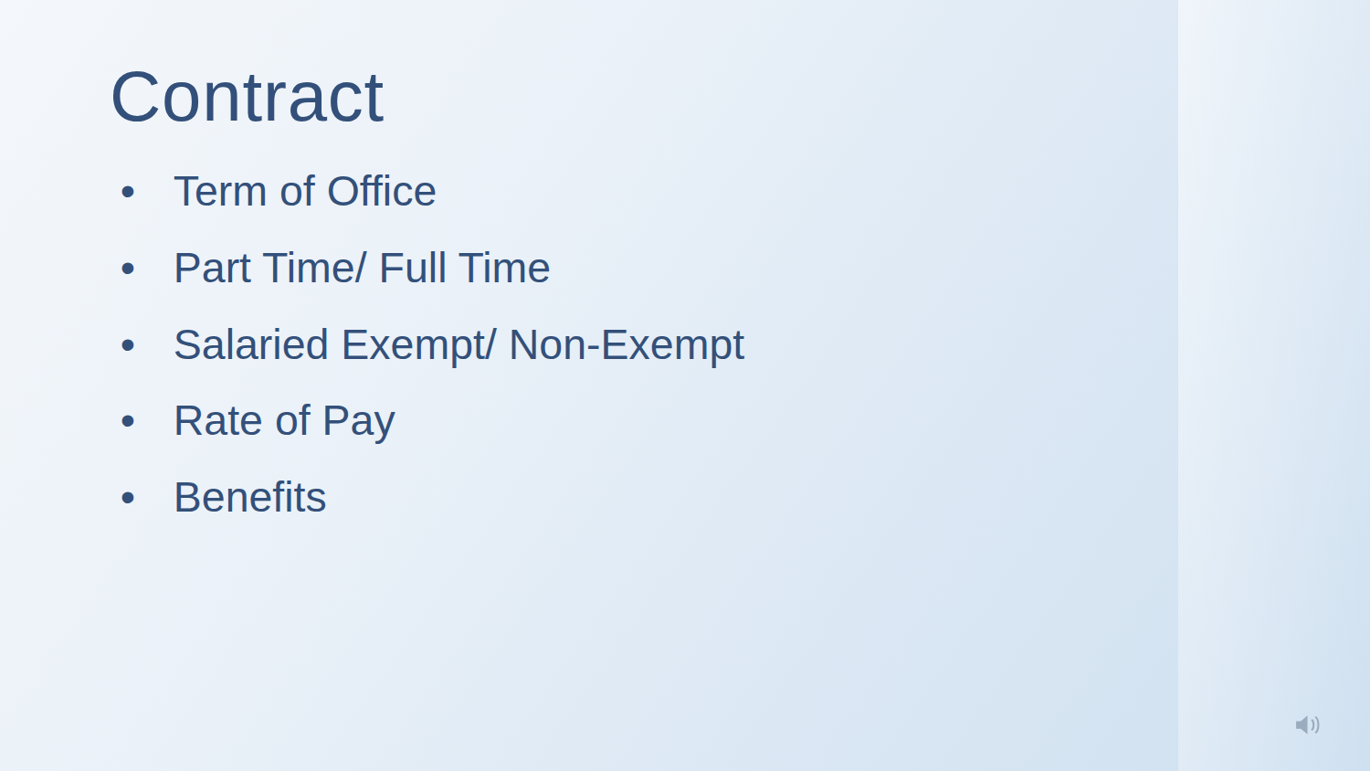Contract
Term of Office
Part Time/ Full Time
Salaried Exempt/ Non-Exempt
Rate of Pay
Benefits